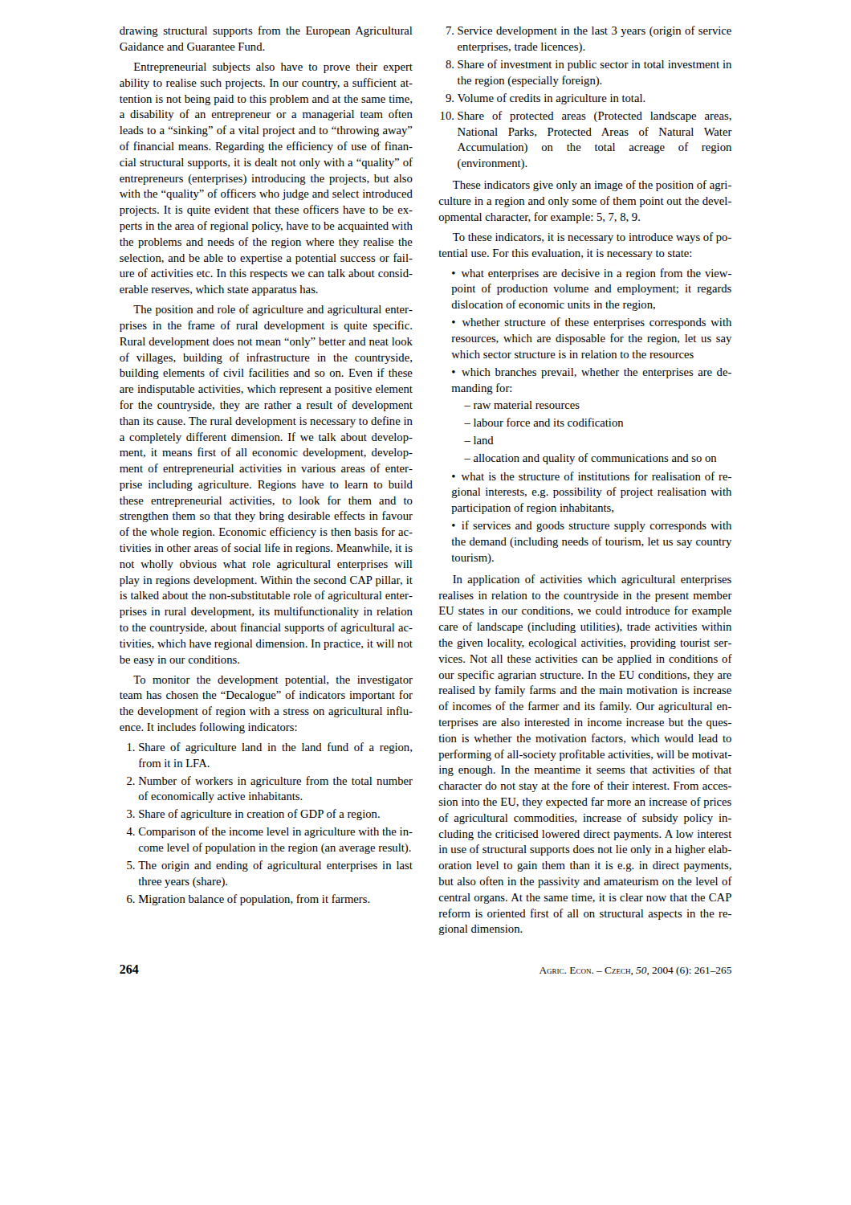drawing structural supports from the European Agricultural Gaidance and Guarantee Fund.
Entrepreneurial subjects also have to prove their expert ability to realise such projects. In our country, a sufficient attention is not being paid to this problem and at the same time, a disability of an entrepreneur or a managerial team often leads to a “sinking” of a vital project and to “throwing away” of financial means. Regarding the efficiency of use of financial structural supports, it is dealt not only with a “quality” of entrepreneurs (enterprises) introducing the projects, but also with the “quality” of officers who judge and select introduced projects. It is quite evident that these officers have to be experts in the area of regional policy, have to be acquainted with the problems and needs of the region where they realise the selection, and be able to expertise a potential success or failure of activities etc. In this respects we can talk about considerable reserves, which state apparatus has.
The position and role of agriculture and agricultural enterprises in the frame of rural development is quite specific. Rural development does not mean “only” better and neat look of villages, building of infrastructure in the countryside, building elements of civil facilities and so on. Even if these are indisputable activities, which represent a positive element for the countryside, they are rather a result of development than its cause. The rural development is necessary to define in a completely different dimension. If we talk about development, it means first of all economic development, development of entrepreneurial activities in various areas of enterprise including agriculture. Regions have to learn to build these entrepreneurial activities, to look for them and to strengthen them so that they bring desirable effects in favour of the whole region. Economic efficiency is then basis for activities in other areas of social life in regions. Meanwhile, it is not wholly obvious what role agricultural enterprises will play in regions development. Within the second CAP pillar, it is talked about the non-substitutable role of agricultural enterprises in rural development, its multifunctionality in relation to the countryside, about financial supports of agricultural activities, which have regional dimension. In practice, it will not be easy in our conditions.
To monitor the development potential, the investigator team has chosen the “Decalogue” of indicators important for the development of region with a stress on agricultural influence. It includes following indicators:
Share of agriculture land in the land fund of a region, from it in LFA.
Number of workers in agriculture from the total number of economically active inhabitants.
Share of agriculture in creation of GDP of a region.
Comparison of the income level in agriculture with the income level of population in the region (an average result).
The origin and ending of agricultural enterprises in last three years (share).
Migration balance of population, from it farmers.
Service development in the last 3 years (origin of service enterprises, trade licences).
Share of investment in public sector in total investment in the region (especially foreign).
Volume of credits in agriculture in total.
Share of protected areas (Protected landscape areas, National Parks, Protected Areas of Natural Water Accumulation) on the total acreage of region (environment).
These indicators give only an image of the position of agriculture in a region and only some of them point out the developmental character, for example: 5, 7, 8, 9.
To these indicators, it is necessary to introduce ways of potential use. For this evaluation, it is necessary to state:
what enterprises are decisive in a region from the viewpoint of production volume and employment; it regards dislocation of economic units in the region,
whether structure of these enterprises corresponds with resources, which are disposable for the region, let us say which sector structure is in relation to the resources
which branches prevail, whether the enterprises are demanding for:
raw material resources
labour force and its codification
land
allocation and quality of communications and so on
what is the structure of institutions for realisation of regional interests, e.g. possibility of project realisation with participation of region inhabitants,
if services and goods structure supply corresponds with the demand (including needs of tourism, let us say country tourism).
In application of activities which agricultural enterprises realises in relation to the countryside in the present member EU states in our conditions, we could introduce for example care of landscape (including utilities), trade activities within the given locality, ecological activities, providing tourist services. Not all these activities can be applied in conditions of our specific agrarian structure. In the EU conditions, they are realised by family farms and the main motivation is increase of incomes of the farmer and its family. Our agricultural enterprises are also interested in income increase but the question is whether the motivation factors, which would lead to performing of all-society profitable activities, will be motivating enough. In the meantime it seems that activities of that character do not stay at the fore of their interest. From accession into the EU, they expected far more an increase of prices of agricultural commodities, increase of subsidy policy including the criticised lowered direct payments. A low interest in use of structural supports does not lie only in a higher elaboration level to gain them than it is e.g. in direct payments, but also often in the passivity and amateurism on the level of central organs. At the same time, it is clear now that the CAP reform is oriented first of all on structural aspects in the regional dimension.
264 Agric. Econ. – Czech, 50, 2004 (6): 261–265